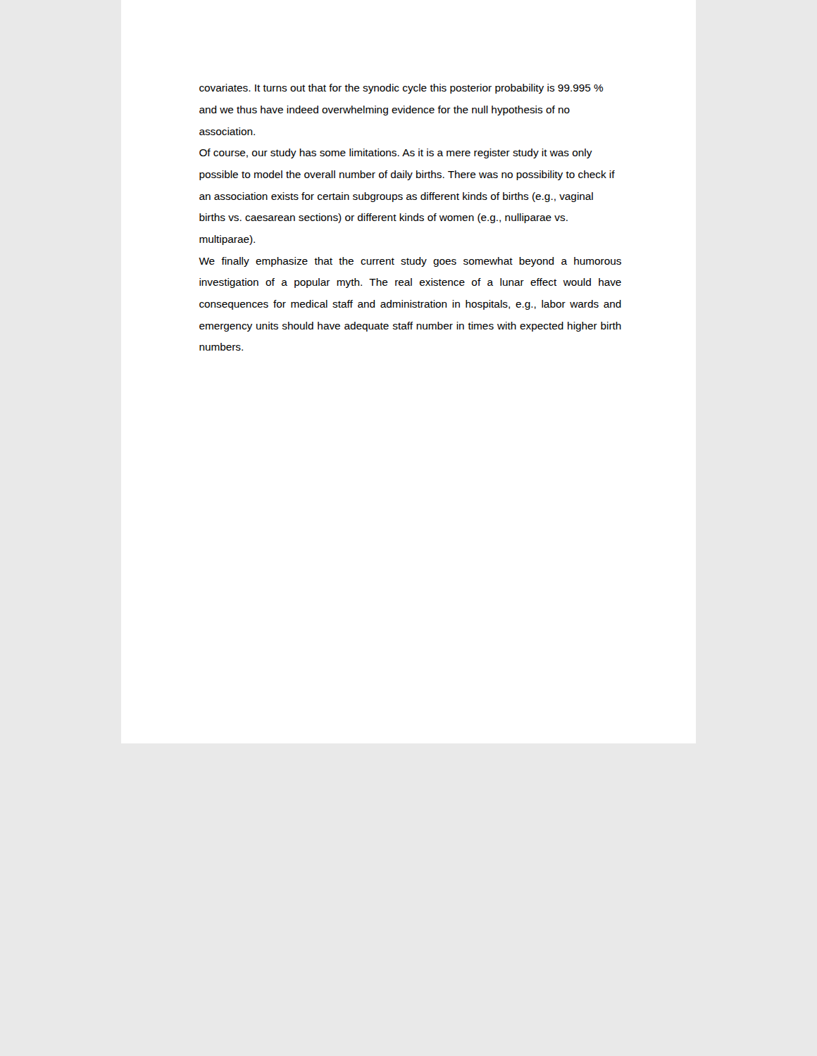covariates. It turns out that for the synodic cycle this posterior probability is 99.995 % and we thus have indeed overwhelming evidence for the null hypothesis of no association.
Of course, our study has some limitations. As it is a mere register study it was only possible to model the overall number of daily births. There was no possibility to check if an association exists for certain subgroups as different kinds of births (e.g., vaginal births vs. caesarean sections) or different kinds of women (e.g., nulliparae vs. multiparae).
We finally emphasize that the current study goes somewhat beyond a humorous investigation of a popular myth. The real existence of a lunar effect would have consequences for medical staff and administration in hospitals, e.g., labor wards and emergency units should have adequate staff number in times with expected higher birth numbers.